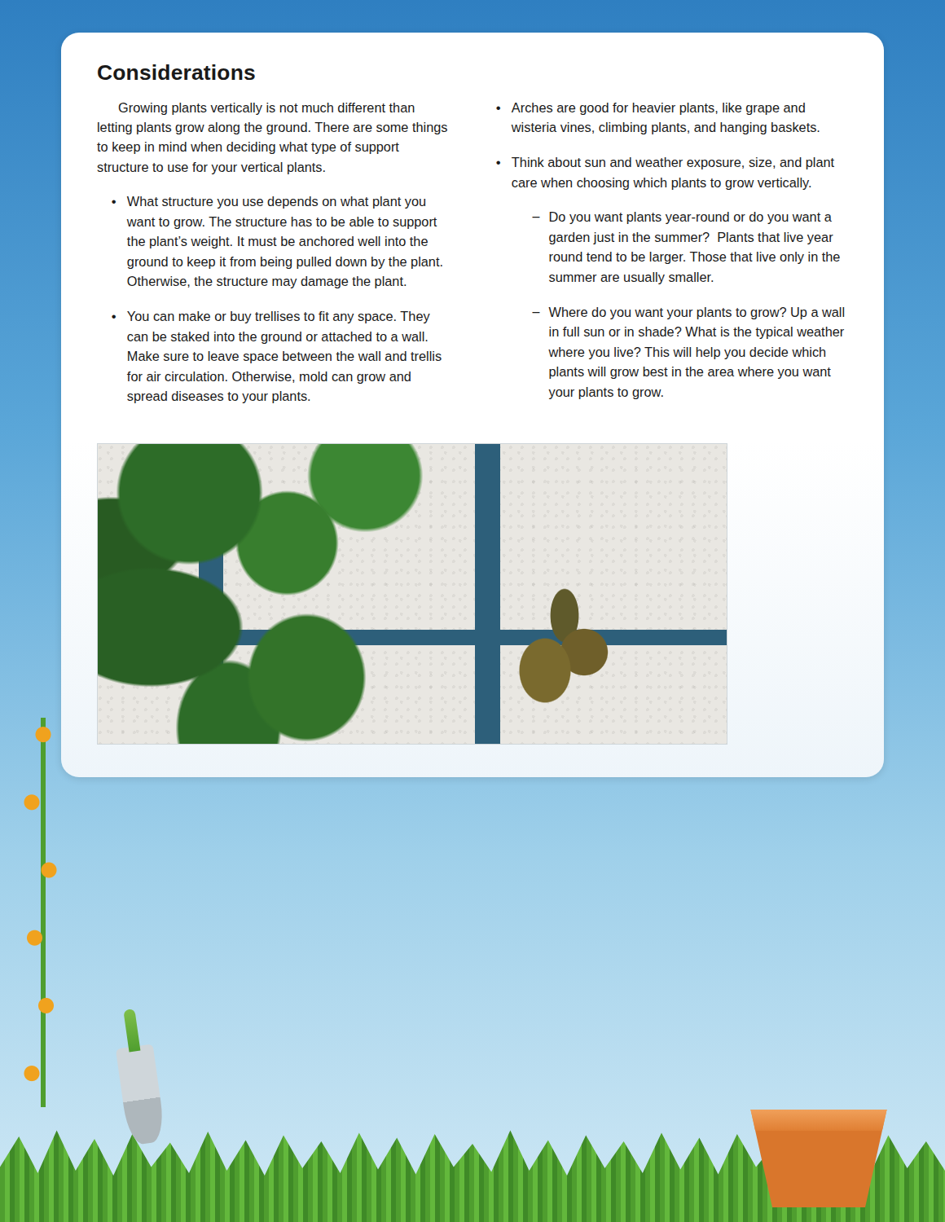Considerations
Growing plants vertically is not much different than letting plants grow along the ground. There are some things to keep in mind when deciding what type of support structure to use for your vertical plants.
What structure you use depends on what plant you want to grow. The structure has to be able to support the plant’s weight. It must be anchored well into the ground to keep it from being pulled down by the plant. Otherwise, the structure may damage the plant.
You can make or buy trellises to fit any space. They can be staked into the ground or attached to a wall. Make sure to leave space between the wall and trellis for air circulation. Otherwise, mold can grow and spread diseases to your plants.
Arches are good for heavier plants, like grape and wisteria vines, climbing plants, and hanging baskets.
Think about sun and weather exposure, size, and plant care when choosing which plants to grow vertically.
Do you want plants year-round or do you want a garden just in the summer? Plants that live year round tend to be larger. Those that live only in the summer are usually smaller.
Where do you want your plants to grow? Up a wall in full sun or in shade? What is the typical weather where you live? This will help you decide which plants will grow best in the area where you want your plants to grow.